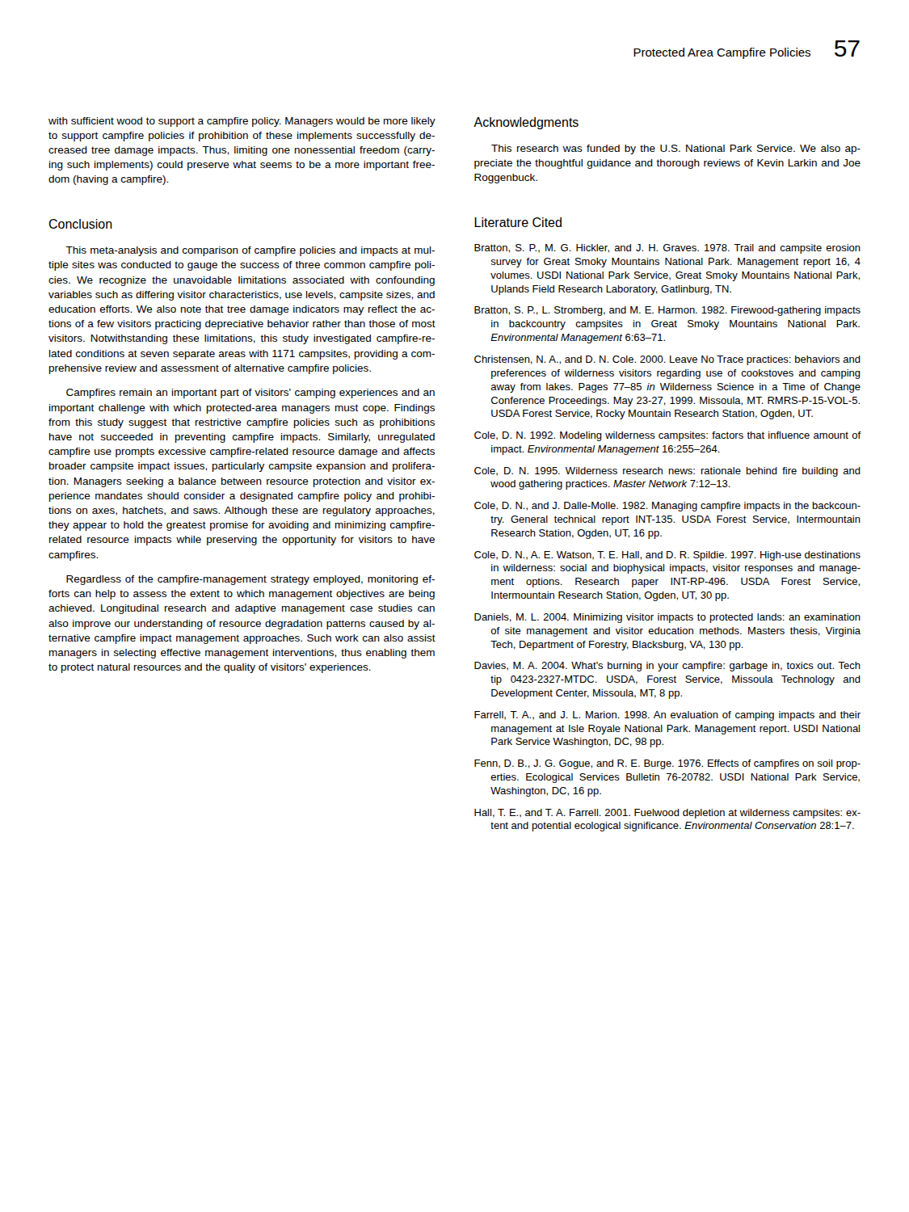Protected Area Campfire Policies 57
with sufficient wood to support a campfire policy. Managers would be more likely to support campfire policies if prohibition of these implements successfully decreased tree damage impacts. Thus, limiting one nonessential freedom (carrying such implements) could preserve what seems to be a more important freedom (having a campfire).
Conclusion
This meta-analysis and comparison of campfire policies and impacts at multiple sites was conducted to gauge the success of three common campfire policies. We recognize the unavoidable limitations associated with confounding variables such as differing visitor characteristics, use levels, campsite sizes, and education efforts. We also note that tree damage indicators may reflect the actions of a few visitors practicing depreciative behavior rather than those of most visitors. Notwithstanding these limitations, this study investigated campfire-related conditions at seven separate areas with 1171 campsites, providing a comprehensive review and assessment of alternative campfire policies.
Campfires remain an important part of visitors' camping experiences and an important challenge with which protected-area managers must cope. Findings from this study suggest that restrictive campfire policies such as prohibitions have not succeeded in preventing campfire impacts. Similarly, unregulated campfire use prompts excessive campfire-related resource damage and affects broader campsite impact issues, particularly campsite expansion and proliferation. Managers seeking a balance between resource protection and visitor experience mandates should consider a designated campfire policy and prohibitions on axes, hatchets, and saws. Although these are regulatory approaches, they appear to hold the greatest promise for avoiding and minimizing campfire-related resource impacts while preserving the opportunity for visitors to have campfires.
Regardless of the campfire-management strategy employed, monitoring efforts can help to assess the extent to which management objectives are being achieved. Longitudinal research and adaptive management case studies can also improve our understanding of resource degradation patterns caused by alternative campfire impact management approaches. Such work can also assist managers in selecting effective management interventions, thus enabling them to protect natural resources and the quality of visitors' experiences.
Acknowledgments
This research was funded by the U.S. National Park Service. We also appreciate the thoughtful guidance and thorough reviews of Kevin Larkin and Joe Roggenbuck.
Literature Cited
Bratton, S. P., M. G. Hickler, and J. H. Graves. 1978. Trail and campsite erosion survey for Great Smoky Mountains National Park. Management report 16, 4 volumes. USDI National Park Service, Great Smoky Mountains National Park, Uplands Field Research Laboratory, Gatlinburg, TN.
Bratton, S. P., L. Stromberg, and M. E. Harmon. 1982. Firewood-gathering impacts in backcountry campsites in Great Smoky Mountains National Park. Environmental Management 6:63–71.
Christensen, N. A., and D. N. Cole. 2000. Leave No Trace practices: behaviors and preferences of wilderness visitors regarding use of cookstoves and camping away from lakes. Pages 77–85 in Wilderness Science in a Time of Change Conference Proceedings. May 23-27, 1999. Missoula, MT. RMRS-P-15-VOL-5. USDA Forest Service, Rocky Mountain Research Station, Ogden, UT.
Cole, D. N. 1992. Modeling wilderness campsites: factors that influence amount of impact. Environmental Management 16:255–264.
Cole, D. N. 1995. Wilderness research news: rationale behind fire building and wood gathering practices. Master Network 7:12–13.
Cole, D. N., and J. Dalle-Molle. 1982. Managing campfire impacts in the backcountry. General technical report INT-135. USDA Forest Service, Intermountain Research Station, Ogden, UT, 16 pp.
Cole, D. N., A. E. Watson, T. E. Hall, and D. R. Spildie. 1997. High-use destinations in wilderness: social and biophysical impacts, visitor responses and management options. Research paper INT-RP-496. USDA Forest Service, Intermountain Research Station, Ogden, UT, 30 pp.
Daniels, M. L. 2004. Minimizing visitor impacts to protected lands: an examination of site management and visitor education methods. Masters thesis, Virginia Tech, Department of Forestry, Blacksburg, VA, 130 pp.
Davies, M. A. 2004. What's burning in your campfire: garbage in, toxics out. Tech tip 0423-2327-MTDC. USDA, Forest Service, Missoula Technology and Development Center, Missoula, MT, 8 pp.
Farrell, T. A., and J. L. Marion. 1998. An evaluation of camping impacts and their management at Isle Royale National Park. Management report. USDI National Park Service Washington, DC, 98 pp.
Fenn, D. B., J. G. Gogue, and R. E. Burge. 1976. Effects of campfires on soil properties. Ecological Services Bulletin 76-20782. USDI National Park Service, Washington, DC, 16 pp.
Hall, T. E., and T. A. Farrell. 2001. Fuelwood depletion at wilderness campsites: extent and potential ecological significance. Environmental Conservation 28:1–7.